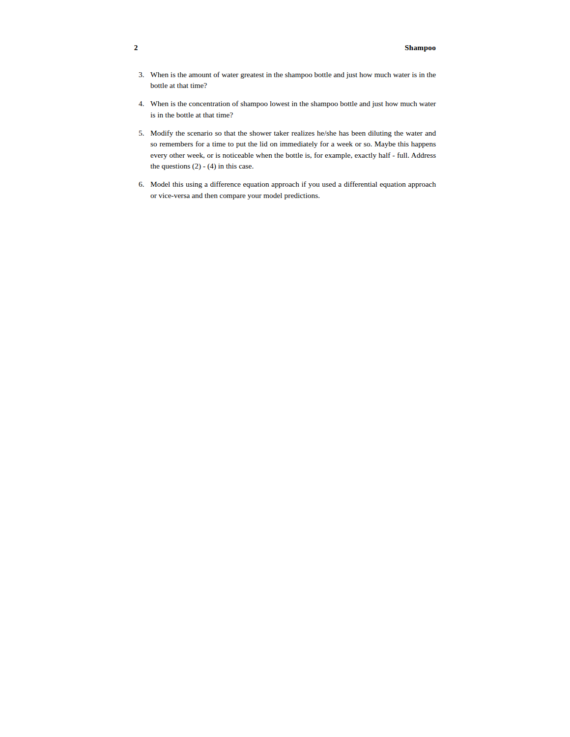2 Shampoo
3. When is the amount of water greatest in the shampoo bottle and just how much water is in the bottle at that time?
4. When is the concentration of shampoo lowest in the shampoo bottle and just how much water is in the bottle at that time?
5. Modify the scenario so that the shower taker realizes he/she has been diluting the water and so remembers for a time to put the lid on immediately for a week or so. Maybe this happens every other week, or is noticeable when the bottle is, for example, exactly half - full. Address the questions (2) - (4) in this case.
6. Model this using a difference equation approach if you used a differential equation approach or vice-versa and then compare your model predictions.